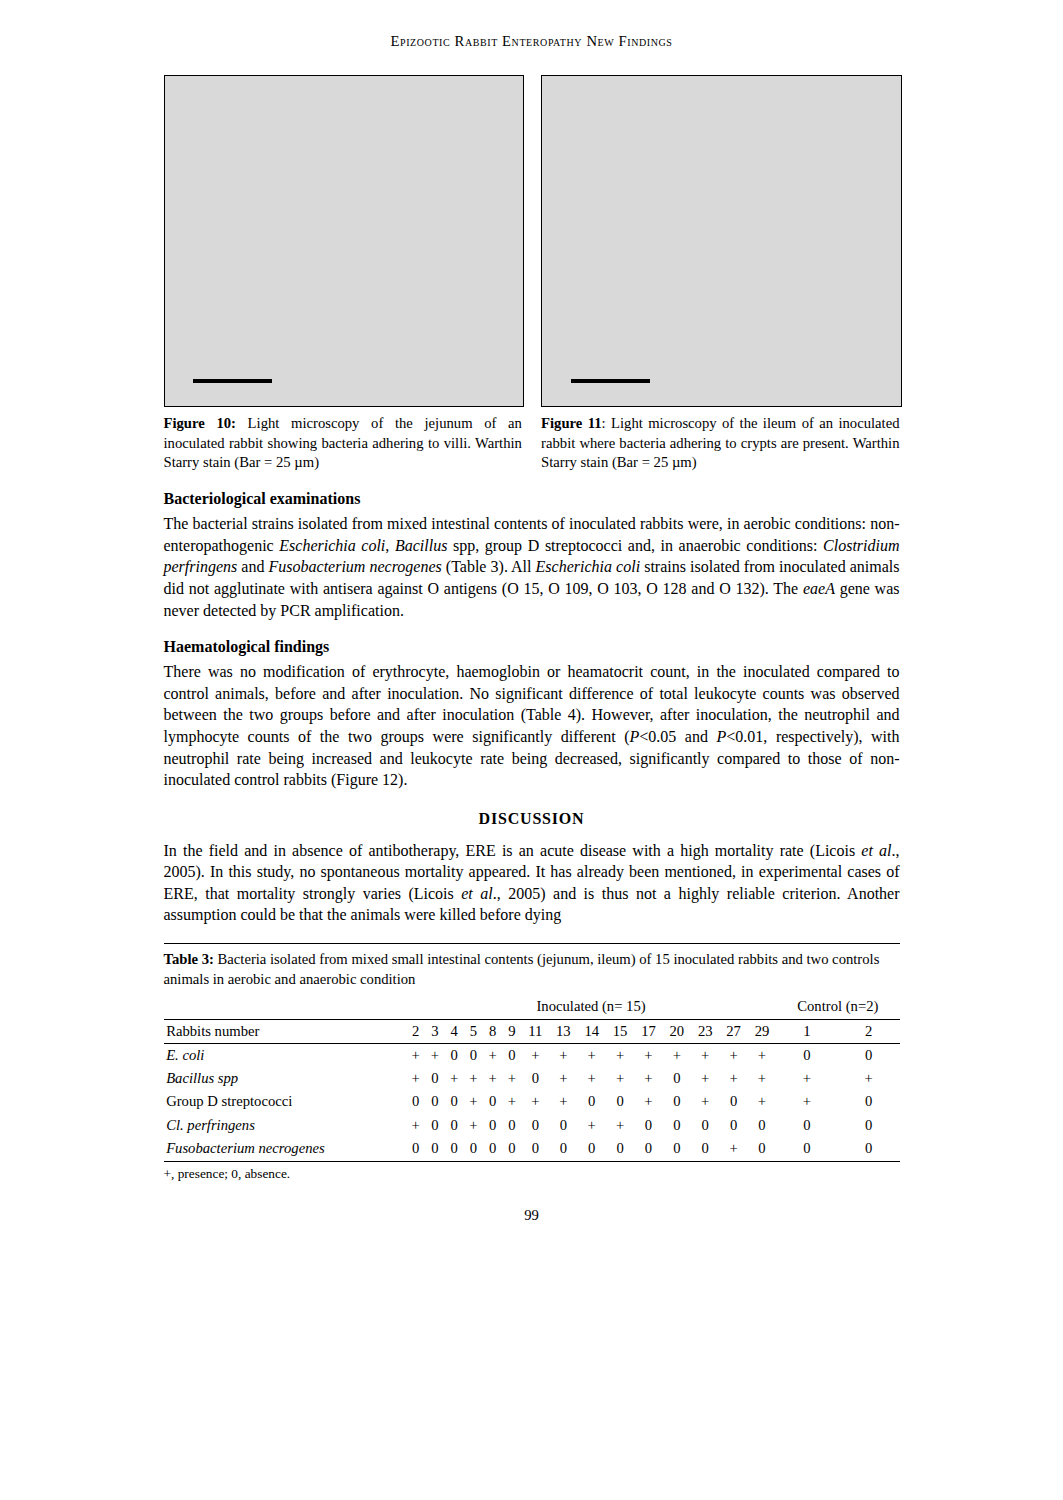Epizootic Rabbit Enteropathy New Findings
Figure 10: Light microscopy of the jejunum of an inoculated rabbit showing bacteria adhering to villi. Warthin Starry stain (Bar = 25 µm)
Figure 11: Light microscopy of the ileum of an inoculated rabbit where bacteria adhering to crypts are present. Warthin Starry stain (Bar = 25 µm)
Bacteriological examinations
The bacterial strains isolated from mixed intestinal contents of inoculated rabbits were, in aerobic conditions: non-enteropathogenic Escherichia coli, Bacillus spp, group D streptococci and, in anaerobic conditions: Clostridium perfringens and Fusobacterium necrogenes (Table 3). All Escherichia coli strains isolated from inoculated animals did not agglutinate with antisera against O antigens (O 15, O 109, O 103, O 128 and O 132). The eaeA gene was never detected by PCR amplification.
Haematological findings
There was no modification of erythrocyte, haemoglobin or heamatocrit count, in the inoculated compared to control animals, before and after inoculation. No significant difference of total leukocyte counts was observed between the two groups before and after inoculation (Table 4). However, after inoculation, the neutrophil and lymphocyte counts of the two groups were significantly different (P<0.05 and P<0.01, respectively), with neutrophil rate being increased and leukocyte rate being decreased, significantly compared to those of non-inoculated control rabbits (Figure 12).
DISCUSSION
In the field and in absence of antibotherapy, ERE is an acute disease with a high mortality rate (Licois et al., 2005). In this study, no spontaneous mortality appeared. It has already been mentioned, in experimental cases of ERE, that mortality strongly varies (Licois et al., 2005) and is thus not a highly reliable criterion. Another assumption could be that the animals were killed before dying
Table 3: Bacteria isolated from mixed small intestinal contents (jejunum, ileum) of 15 inoculated rabbits and two controls animals in aerobic and anaerobic condition
| | Inoculated (n= 15) | Control (n=2) |
| --- | --- | --- |
| Rabbits number | 2 | 3 | 4 | 5 | 8 | 9 | 11 | 13 | 14 | 15 | 17 | 20 | 23 | 27 | 29 | 1 | 2 |
| E. coli | + | + | 0 | 0 | + | 0 | + | + | + | + | + | + | + | + | + | 0 | 0 |
| Bacillus spp | + | 0 | + | + | + | + | 0 | + | + | + | + | 0 | + | + | + | + | + |
| Group D streptococci | 0 | 0 | 0 | + | 0 | + | + | + | 0 | 0 | + | 0 | + | 0 | + | + | 0 |
| Cl. perfringens | + | 0 | 0 | + | 0 | 0 | 0 | 0 | + | + | 0 | 0 | 0 | 0 | 0 | 0 | 0 |
| Fusobacterium necrogenes | 0 | 0 | 0 | 0 | 0 | 0 | 0 | 0 | 0 | 0 | 0 | 0 | 0 | + | 0 | 0 | 0 |
+, presence; 0, absence.
99